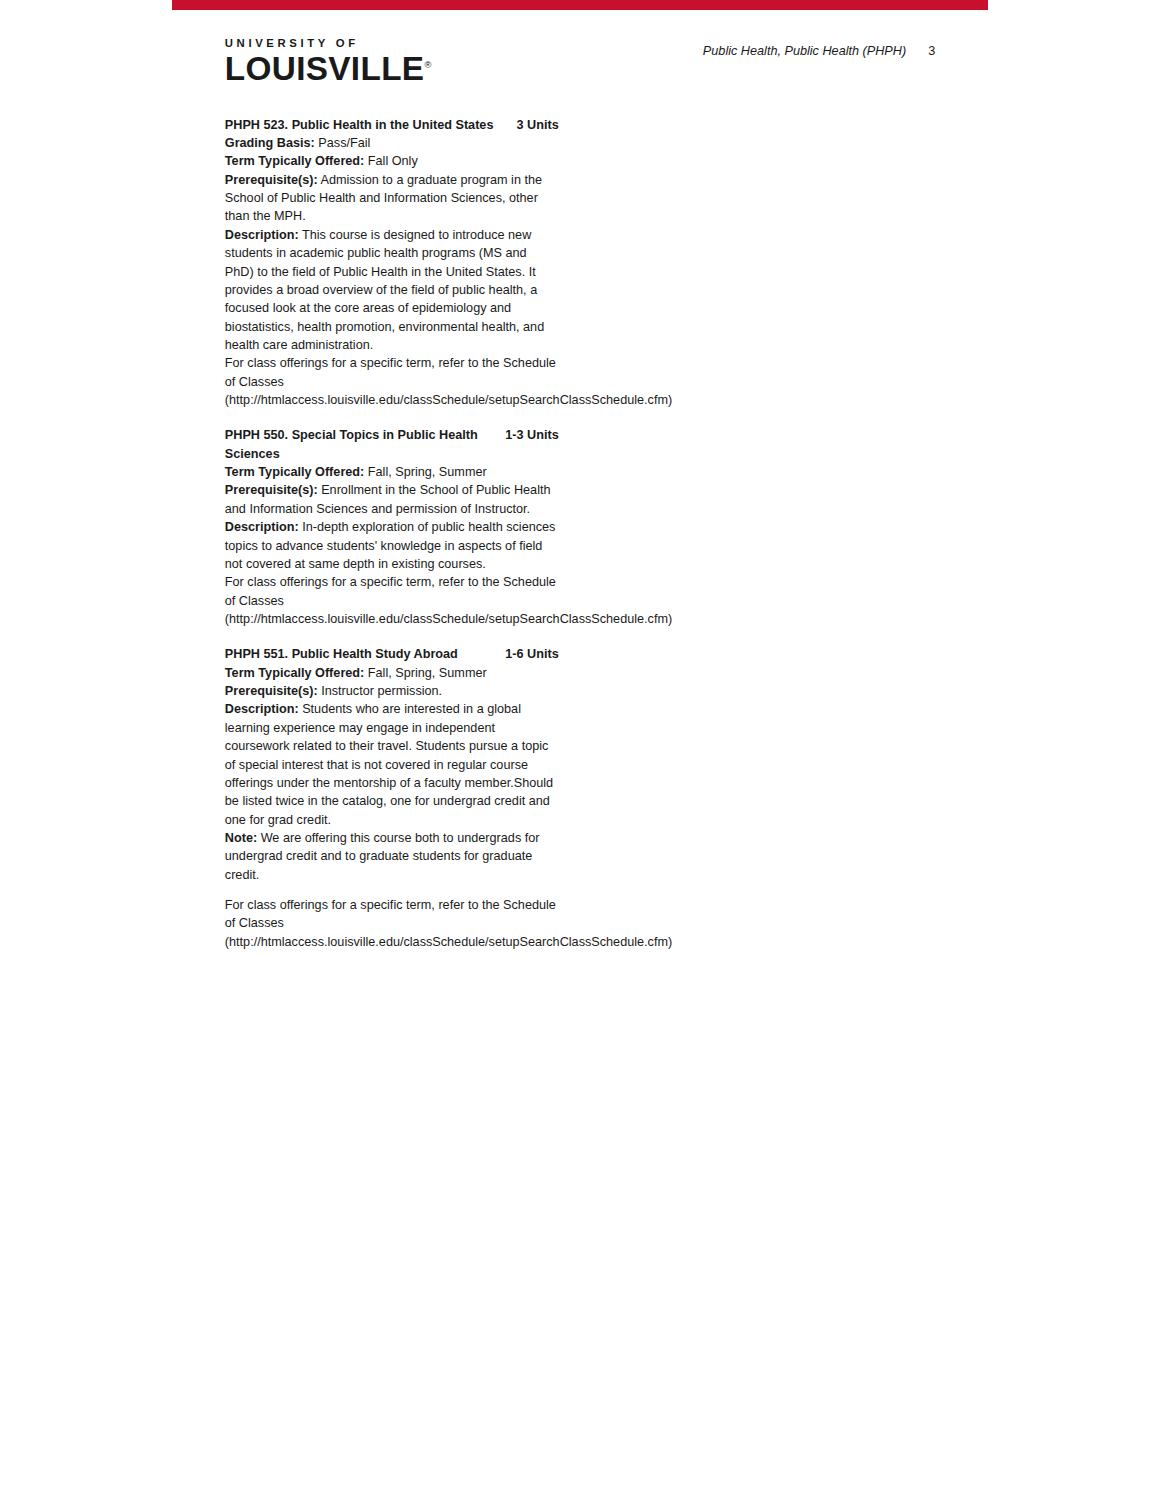UNIVERSITY OF
LOUISVILLE®
Public Health, Public Health (PHPH)3
PHPH 523. Public Health in the United States 3 Units
Grading Basis: Pass/Fail
Term Typically Offered: Fall Only
Prerequisite(s): Admission to a graduate program in the School of Public Health and Information Sciences, other than the MPH.
Description: This course is designed to introduce new students in academic public health programs (MS and PhD) to the field of Public Health in the United States. It provides a broad overview of the field of public health, a focused look at the core areas of epidemiology and biostatistics, health promotion, environmental health, and health care administration.
For class offerings for a specific term, refer to the Schedule of Classes (http://htmlaccess.louisville.edu/classSchedule/setupSearchClassSchedule.cfm)
PHPH 550. Special Topics in Public Health Sciences 1-3 Units
Term Typically Offered: Fall, Spring, Summer
Prerequisite(s): Enrollment in the School of Public Health and Information Sciences and permission of Instructor.
Description: In-depth exploration of public health sciences topics to advance students' knowledge in aspects of field not covered at same depth in existing courses.
For class offerings for a specific term, refer to the Schedule of Classes (http://htmlaccess.louisville.edu/classSchedule/setupSearchClassSchedule.cfm)
PHPH 551. Public Health Study Abroad 1-6 Units
Term Typically Offered: Fall, Spring, Summer
Prerequisite(s): Instructor permission.
Description: Students who are interested in a global learning experience may engage in independent coursework related to their travel. Students pursue a topic of special interest that is not covered in regular course offerings under the mentorship of a faculty member.Should be listed twice in the catalog, one for undergrad credit and one for grad credit.
Note: We are offering this course both to undergrads for undergrad credit and to graduate students for graduate credit.
For class offerings for a specific term, refer to the Schedule of Classes (http://htmlaccess.louisville.edu/classSchedule/setupSearchClassSchedule.cfm)